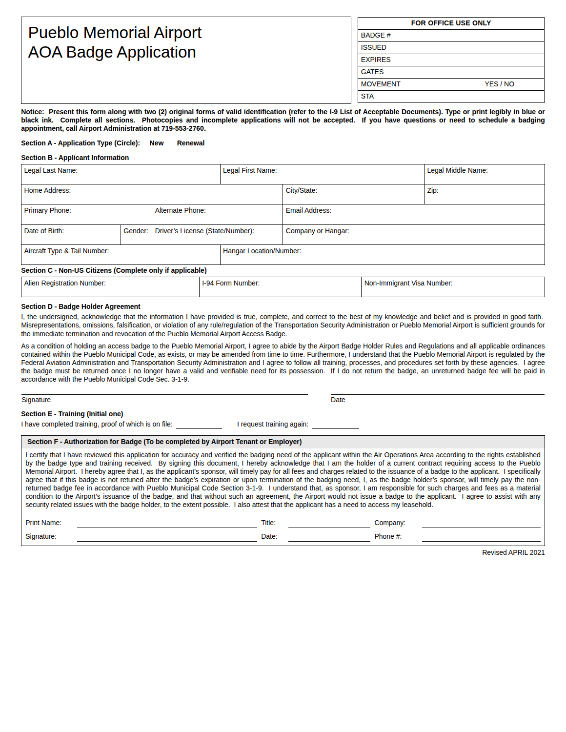| Pueblo Memorial Airport AOA Badge Application | / FOR OFFICE USE ONLY / / --- / / BADGE # / / / ISSUED / / / EXPIRES / / / GATES / / / MOVEMENT / YES / NO / / STA / / |
Notice: Present this form along with two (2) original forms of valid identification (refer to the I-9 List of Acceptable Documents). Type or print legibly in blue or black ink. Complete all sections. Photocopies and incomplete applications will not be accepted. If you have questions or need to schedule a badging appointment, call Airport Administration at 719-553-2760.
Section A - Application Type (Circle): New Renewal
Section B - Applicant Information
| Legal Last Name: | Legal First Name: | Legal Middle Name: |
| Home Address: | City/State: | Zip: |
| Primary Phone: | Alternate Phone: | Email Address: |
| Date of Birth: | Gender: | Driver’s License (State/Number): | Company or Hangar: |
| Aircraft Type & Tail Number: | Hangar Location/Number: |
Section C - Non-US Citizens (Complete only if applicable)
| Alien Registration Number: | I-94 Form Number: | Non-Immigrant Visa Number: |
Section D - Badge Holder Agreement
I, the undersigned, acknowledge that the information I have provided is true, complete, and correct to the best of my knowledge and belief and is provided in good faith. Misrepresentations, omissions, falsification, or violation of any rule/regulation of the Transportation Security Administration or Pueblo Memorial Airport is sufficient grounds for the immediate termination and revocation of the Pueblo Memorial Airport Access Badge.
As a condition of holding an access badge to the Pueblo Memorial Airport, I agree to abide by the Airport Badge Holder Rules and Regulations and all applicable ordinances contained within the Pueblo Municipal Code, as exists, or may be amended from time to time. Furthermore, I understand that the Pueblo Memorial Airport is regulated by the Federal Aviation Administration and Transportation Security Administration and I agree to follow all training, processes, and procedures set forth by these agencies. I agree the badge must be returned once I no longer have a valid and verifiable need for its possession. If I do not return the badge, an unreturned badge fee will be paid in accordance with the Pueblo Municipal Code Sec. 3-1-9.
| Signature | | Date |
Section E - Training (Initial one)
I have completed training, proof of which is on file: I request training again:
Section F - Authorization for Badge (To be completed by Airport Tenant or Employer)
I certify that I have reviewed this application for accuracy and verified the badging need of the applicant within the Air Operations Area according to the rights established by the badge type and training received. By signing this document, I hereby acknowledge that I am the holder of a current contract requiring access to the Pueblo Memorial Airport. I hereby agree that I, as the applicant’s sponsor, will timely pay for all fees and charges related to the issuance of a badge to the applicant. I specifically agree that if this badge is not retuned after the badge’s expiration or upon termination of the badging need, I, as the badge holder’s sponsor, will timely pay the non-returned badge fee in accordance with Pueblo Municipal Code Section 3-1-9. I understand that, as sponsor, I am responsible for such charges and fees as a material condition to the Airport’s issuance of the badge, and that without such an agreement, the Airport would not issue a badge to the applicant. I agree to assist with any security related issues with the badge holder, to the extent possible. I also attest that the applicant has a need to access my leasehold.
| Print Name: | | Title: | | Company: | |
| Signature: | | Date: | | Phone #: | |
Revised APRIL 2021